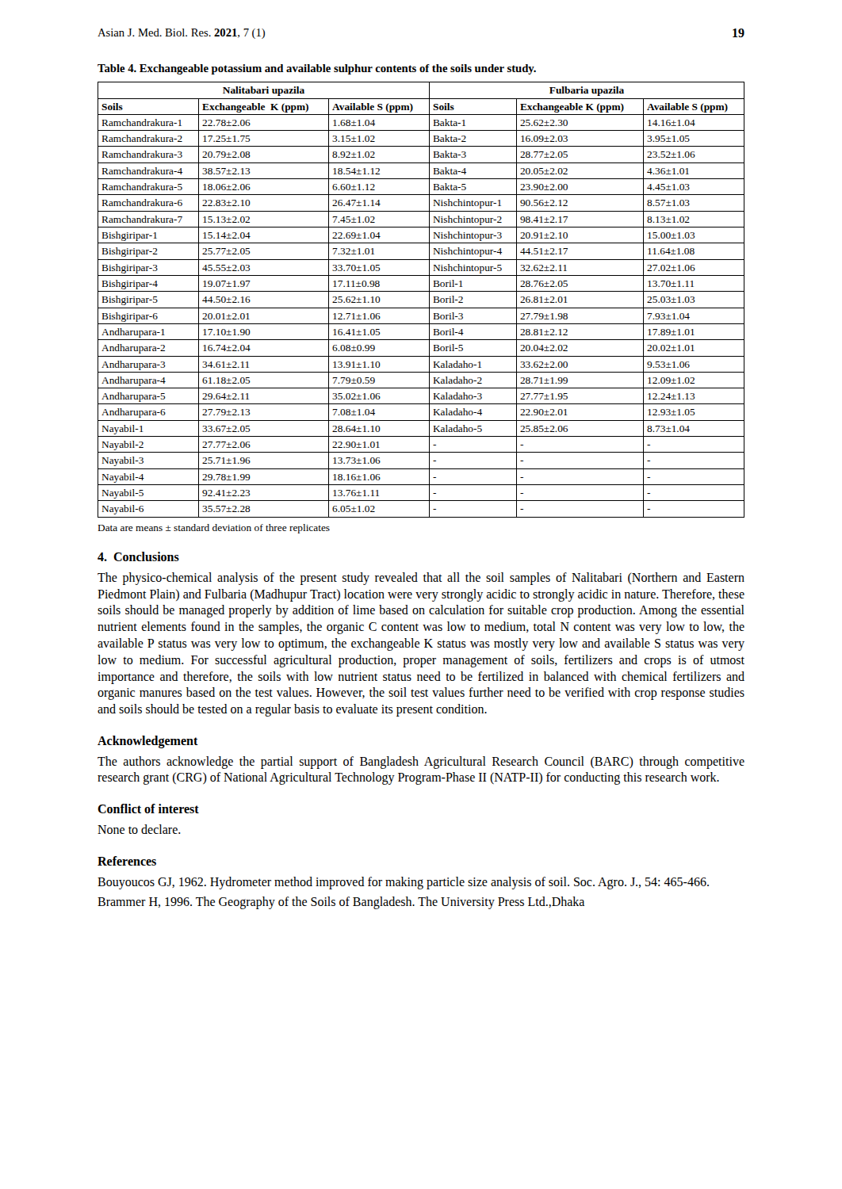Asian J. Med. Biol. Res. 2021, 7 (1)
19
Table 4. Exchangeable potassium and available sulphur contents of the soils under study.
| Nalitabari upazila | Fulbaria upazila |
| --- | --- |
| Soils | Exchangeable K (ppm) | Available S (ppm) | Soils | Exchangeable K (ppm) | Available S (ppm) |
| Ramchandrakura-1 | 22.78±2.06 | 1.68±1.04 | Bakta-1 | 25.62±2.30 | 14.16±1.04 |
| Ramchandrakura-2 | 17.25±1.75 | 3.15±1.02 | Bakta-2 | 16.09±2.03 | 3.95±1.05 |
| Ramchandrakura-3 | 20.79±2.08 | 8.92±1.02 | Bakta-3 | 28.77±2.05 | 23.52±1.06 |
| Ramchandrakura-4 | 38.57±2.13 | 18.54±1.12 | Bakta-4 | 20.05±2.02 | 4.36±1.01 |
| Ramchandrakura-5 | 18.06±2.06 | 6.60±1.12 | Bakta-5 | 23.90±2.00 | 4.45±1.03 |
| Ramchandrakura-6 | 22.83±2.10 | 26.47±1.14 | Nishchintopur-1 | 90.56±2.12 | 8.57±1.03 |
| Ramchandrakura-7 | 15.13±2.02 | 7.45±1.02 | Nishchintopur-2 | 98.41±2.17 | 8.13±1.02 |
| Bishgiripar-1 | 15.14±2.04 | 22.69±1.04 | Nishchintopur-3 | 20.91±2.10 | 15.00±1.03 |
| Bishgiripar-2 | 25.77±2.05 | 7.32±1.01 | Nishchintopur-4 | 44.51±2.17 | 11.64±1.08 |
| Bishgiripar-3 | 45.55±2.03 | 33.70±1.05 | Nishchintopur-5 | 32.62±2.11 | 27.02±1.06 |
| Bishgiripar-4 | 19.07±1.97 | 17.11±0.98 | Boril-1 | 28.76±2.05 | 13.70±1.11 |
| Bishgiripar-5 | 44.50±2.16 | 25.62±1.10 | Boril-2 | 26.81±2.01 | 25.03±1.03 |
| Bishgiripar-6 | 20.01±2.01 | 12.71±1.06 | Boril-3 | 27.79±1.98 | 7.93±1.04 |
| Andharupara-1 | 17.10±1.90 | 16.41±1.05 | Boril-4 | 28.81±2.12 | 17.89±1.01 |
| Andharupara-2 | 16.74±2.04 | 6.08±0.99 | Boril-5 | 20.04±2.02 | 20.02±1.01 |
| Andharupara-3 | 34.61±2.11 | 13.91±1.10 | Kaladaho-1 | 33.62±2.00 | 9.53±1.06 |
| Andharupara-4 | 61.18±2.05 | 7.79±0.59 | Kaladaho-2 | 28.71±1.99 | 12.09±1.02 |
| Andharupara-5 | 29.64±2.11 | 35.02±1.06 | Kaladaho-3 | 27.77±1.95 | 12.24±1.13 |
| Andharupara-6 | 27.79±2.13 | 7.08±1.04 | Kaladaho-4 | 22.90±2.01 | 12.93±1.05 |
| Nayabil-1 | 33.67±2.05 | 28.64±1.10 | Kaladaho-5 | 25.85±2.06 | 8.73±1.04 |
| Nayabil-2 | 27.77±2.06 | 22.90±1.01 | - | - | - |
| Nayabil-3 | 25.71±1.96 | 13.73±1.06 | - | - | - |
| Nayabil-4 | 29.78±1.99 | 18.16±1.06 | - | - | - |
| Nayabil-5 | 92.41±2.23 | 13.76±1.11 | - | - | - |
| Nayabil-6 | 35.57±2.28 | 6.05±1.02 | - | - | - |
Data are means ± standard deviation of three replicates
4. Conclusions
The physico-chemical analysis of the present study revealed that all the soil samples of Nalitabari (Northern and Eastern Piedmont Plain) and Fulbaria (Madhupur Tract) location were very strongly acidic to strongly acidic in nature. Therefore, these soils should be managed properly by addition of lime based on calculation for suitable crop production. Among the essential nutrient elements found in the samples, the organic C content was low to medium, total N content was very low to low, the available P status was very low to optimum, the exchangeable K status was mostly very low and available S status was very low to medium. For successful agricultural production, proper management of soils, fertilizers and crops is of utmost importance and therefore, the soils with low nutrient status need to be fertilized in balanced with chemical fertilizers and organic manures based on the test values. However, the soil test values further need to be verified with crop response studies and soils should be tested on a regular basis to evaluate its present condition.
Acknowledgement
The authors acknowledge the partial support of Bangladesh Agricultural Research Council (BARC) through competitive research grant (CRG) of National Agricultural Technology Program-Phase II (NATP-II) for conducting this research work.
Conflict of interest
None to declare.
References
Bouyoucos GJ, 1962. Hydrometer method improved for making particle size analysis of soil. Soc. Agro. J., 54: 465-466.
Brammer H, 1996. The Geography of the Soils of Bangladesh. The University Press Ltd.,Dhaka